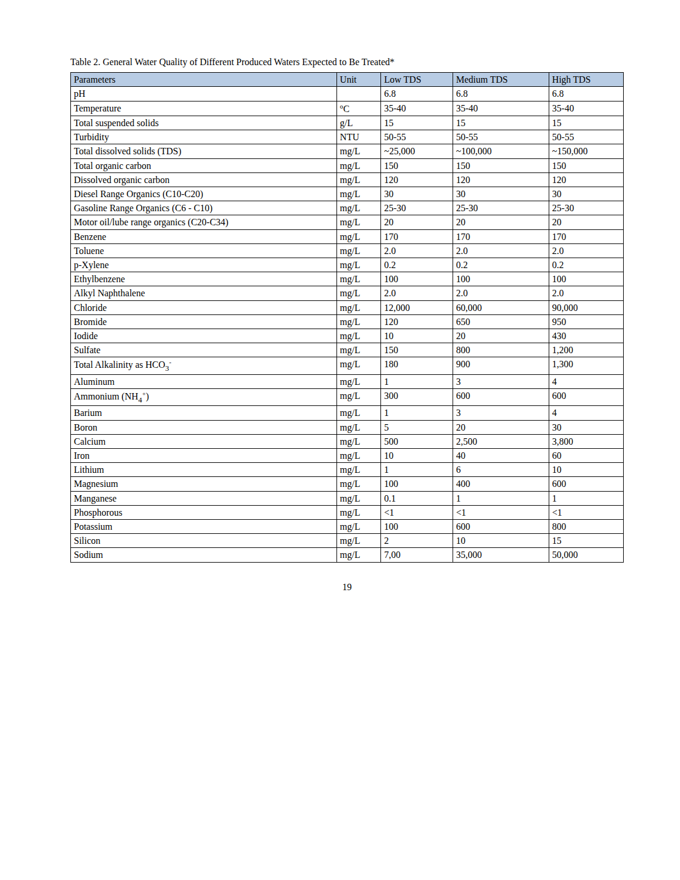Table 2. General Water Quality of Different Produced Waters Expected to Be Treated*
| Parameters | Unit | Low TDS | Medium TDS | High TDS |
| --- | --- | --- | --- | --- |
| pH | | 6.8 | 6.8 | 6.8 |
| Temperature | o C | 35-40 | 35-40 | 35-40 |
| Total suspended solids | g/L | 15 | 15 | 15 |
| Turbidity | NTU | 50-55 | 50-55 | 50-55 |
| Total dissolved solids (TDS) | mg/L | ~25,000 | ~100,000 | ~150,000 |
| Total organic carbon | mg/L | 150 | 150 | 150 |
| Dissolved organic carbon | mg/L | 120 | 120 | 120 |
| Diesel Range Organics (C10-C20) | mg/L | 30 | 30 | 30 |
| Gasoline Range Organics (C6 - C10) | mg/L | 25-30 | 25-30 | 25-30 |
| Motor oil/lube range organics (C20-C34) | mg/L | 20 | 20 | 20 |
| Benzene | mg/L | 170 | 170 | 170 |
| Toluene | mg/L | 2.0 | 2.0 | 2.0 |
| p-Xylene | mg/L | 0.2 | 0.2 | 0.2 |
| Ethylbenzene | mg/L | 100 | 100 | 100 |
| Alkyl Naphthalene | mg/L | 2.0 | 2.0 | 2.0 |
| Chloride | mg/L | 12,000 | 60,000 | 90,000 |
| Bromide | mg/L | 120 | 650 | 950 |
| Iodide | mg/L | 10 | 20 | 430 |
| Sulfate | mg/L | 150 | 800 | 1,200 |
| Total Alkalinity as HCO 3 - | mg/L | 180 | 900 | 1,300 |
| Aluminum | mg/L | 1 | 3 | 4 |
| Ammonium (NH 4 + ) | mg/L | 300 | 600 | 600 |
| Barium | mg/L | 1 | 3 | 4 |
| Boron | mg/L | 5 | 20 | 30 |
| Calcium | mg/L | 500 | 2,500 | 3,800 |
| Iron | mg/L | 10 | 40 | 60 |
| Lithium | mg/L | 1 | 6 | 10 |
| Magnesium | mg/L | 100 | 400 | 600 |
| Manganese | mg/L | 0.1 | 1 | 1 |
| Phosphorous | mg/L | <1 | <1 | <1 |
| Potassium | mg/L | 100 | 600 | 800 |
| Silicon | mg/L | 2 | 10 | 15 |
| Sodium | mg/L | 7,00 | 35,000 | 50,000 |
19